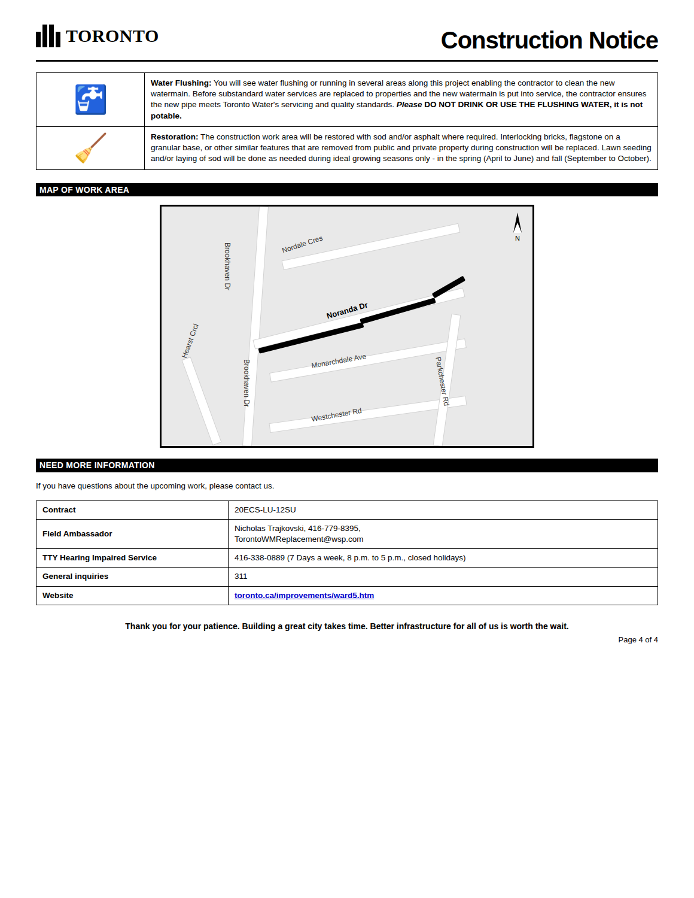Toronto
Construction Notice
| 🚰 | Water Flushing: You will see water flushing or running in several areas along this project enabling the contractor to clean the new watermain. Before substandard water services are replaced to properties and the new watermain is put into service, the contractor ensures the new pipe meets Toronto Water's servicing and quality standards. Please DO NOT DRINK OR USE THE FLUSHING WATER, it is not potable. |
| 🧹 | Restoration: The construction work area will be restored with sod and/or asphalt where required. Interlocking bricks, flagstone on a granular base, or other similar features that are removed from public and private property during construction will be replaced. Lawn seeding and/or laying of sod will be done as needed during ideal growing seasons only - in the spring (April to June) and fall (September to October). |
MAP OF WORK AREA
N
Brookhaven Dr
Nordale Cres
Noranda Dr
Hearst Crcl
Brookhaven Dr
Monarchdale Ave
Westchester Rd
Parkchester Rd
NEED MORE INFORMATION
If you have questions about the upcoming work, please contact us.
| Contract | 20ECS-LU-12SU |
| Field Ambassador | Nicholas Trajkovski, 416-779-8395, TorontoWMReplacement@wsp.com |
| TTY Hearing Impaired Service | 416-338-0889 (7 Days a week, 8 p.m. to 5 p.m., closed holidays) |
| General inquiries | 311 |
| Website | toronto.ca/improvements/ward5.htm |
Thank you for your patience. Building a great city takes time. Better infrastructure for all of us is worth the wait.
Page 4 of 4